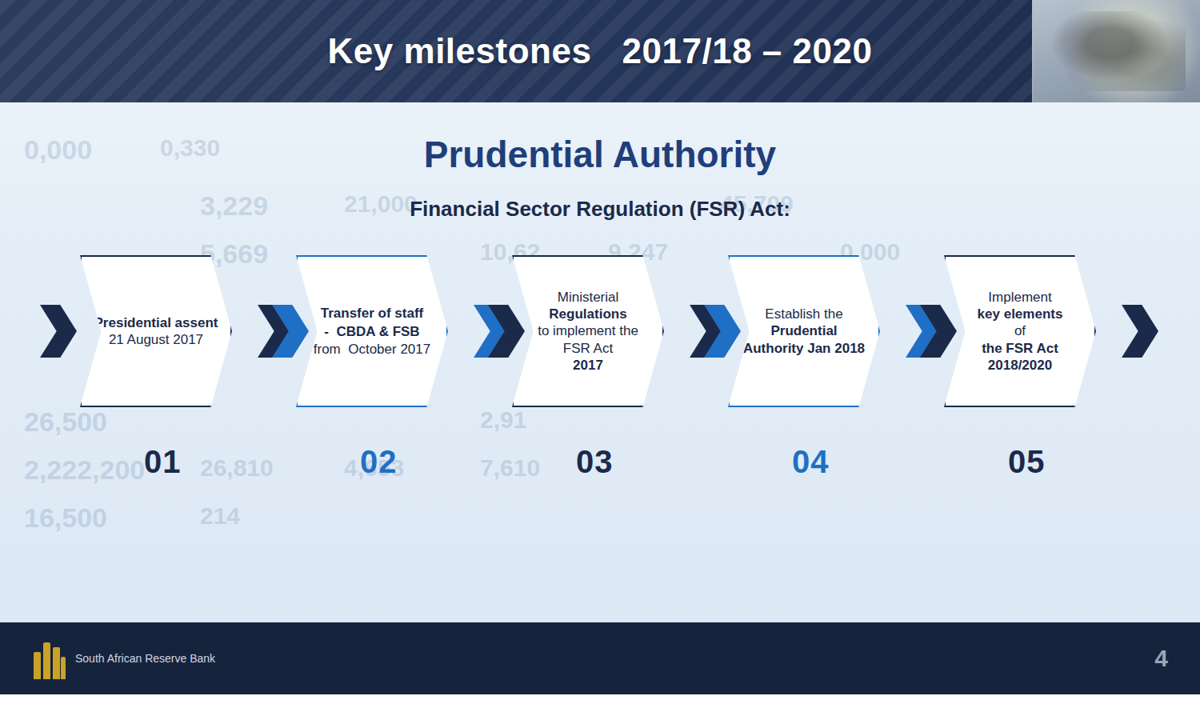Key milestones 2017/18 – 2020
0,000 0,330 3,229 5,669 21,000 10,62 26,500 2,222,200 16,500 26,810 214 4,653 2,91 7,610 9,247 45,709 0,000
Prudential Authority
Financial Sector Regulation (FSR) Act:
Presidential assent 21 August 2017
Transfer of staff
- CBDA & FSB
from October 2017
Ministerial Regulations to implement the FSR Act 2017
Establish the Prudential Authority Jan 2018
Implement key elements of the FSR Act 2018/2020
01
02
03
04
05
South African Reserve Bank
4